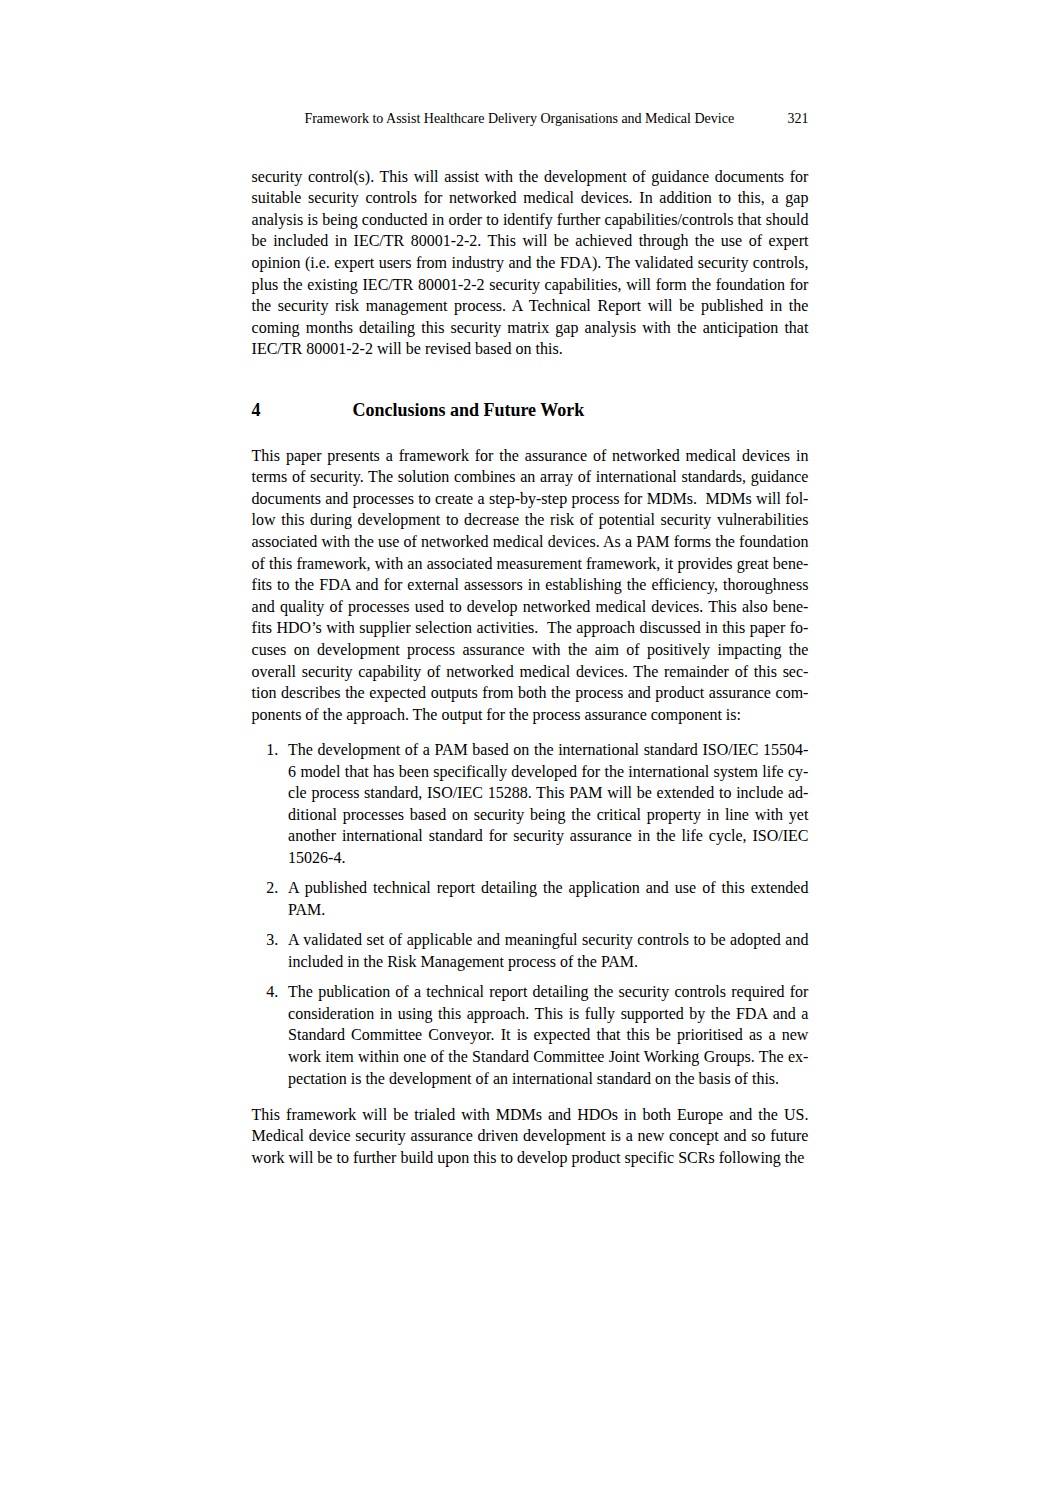Framework to Assist Healthcare Delivery Organisations and Medical Device 321
security control(s). This will assist with the development of guidance documents for suitable security controls for networked medical devices. In addition to this, a gap analysis is being conducted in order to identify further capabilities/controls that should be included in IEC/TR 80001-2-2. This will be achieved through the use of expert opinion (i.e. expert users from industry and the FDA). The validated security controls, plus the existing IEC/TR 80001-2-2 security capabilities, will form the foundation for the security risk management process. A Technical Report will be published in the coming months detailing this security matrix gap analysis with the anticipation that IEC/TR 80001-2-2 will be revised based on this.
4 Conclusions and Future Work
This paper presents a framework for the assurance of networked medical devices in terms of security. The solution combines an array of international standards, guidance documents and processes to create a step-by-step process for MDMs. MDMs will follow this during development to decrease the risk of potential security vulnerabilities associated with the use of networked medical devices. As a PAM forms the foundation of this framework, with an associated measurement framework, it provides great benefits to the FDA and for external assessors in establishing the efficiency, thoroughness and quality of processes used to develop networked medical devices. This also benefits HDO’s with supplier selection activities. The approach discussed in this paper focuses on development process assurance with the aim of positively impacting the overall security capability of networked medical devices. The remainder of this section describes the expected outputs from both the process and product assurance components of the approach. The output for the process assurance component is:
The development of a PAM based on the international standard ISO/IEC 15504-6 model that has been specifically developed for the international system life cycle process standard, ISO/IEC 15288. This PAM will be extended to include additional processes based on security being the critical property in line with yet another international standard for security assurance in the life cycle, ISO/IEC 15026-4.
A published technical report detailing the application and use of this extended PAM.
A validated set of applicable and meaningful security controls to be adopted and included in the Risk Management process of the PAM.
The publication of a technical report detailing the security controls required for consideration in using this approach. This is fully supported by the FDA and a Standard Committee Conveyor. It is expected that this be prioritised as a new work item within one of the Standard Committee Joint Working Groups. The expectation is the development of an international standard on the basis of this.
This framework will be trialed with MDMs and HDOs in both Europe and the US. Medical device security assurance driven development is a new concept and so future work will be to further build upon this to develop product specific SCRs following the